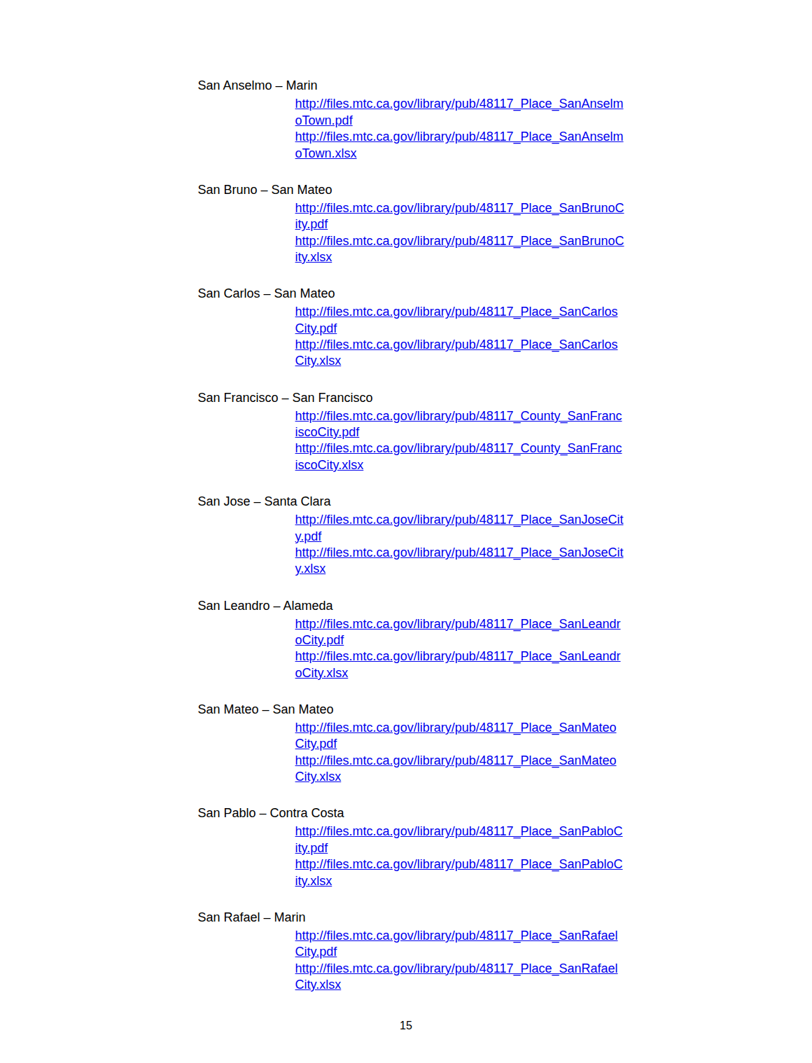San Anselmo – Marin
http://files.mtc.ca.gov/library/pub/48117_Place_SanAnselmoTown.pdf http://files.mtc.ca.gov/library/pub/48117_Place_SanAnselmoTown.xlsx
San Bruno – San Mateo
http://files.mtc.ca.gov/library/pub/48117_Place_SanBrunoCity.pdf http://files.mtc.ca.gov/library/pub/48117_Place_SanBrunoCity.xlsx
San Carlos – San Mateo
http://files.mtc.ca.gov/library/pub/48117_Place_SanCarlosCity.pdf http://files.mtc.ca.gov/library/pub/48117_Place_SanCarlosCity.xlsx
San Francisco – San Francisco
http://files.mtc.ca.gov/library/pub/48117_County_SanFranciscoCity.pdf http://files.mtc.ca.gov/library/pub/48117_County_SanFranciscoCity.xlsx
San Jose – Santa Clara
http://files.mtc.ca.gov/library/pub/48117_Place_SanJoseCity.pdf http://files.mtc.ca.gov/library/pub/48117_Place_SanJoseCity.xlsx
San Leandro – Alameda
http://files.mtc.ca.gov/library/pub/48117_Place_SanLeandroCity.pdf http://files.mtc.ca.gov/library/pub/48117_Place_SanLeandroCity.xlsx
San Mateo – San Mateo
http://files.mtc.ca.gov/library/pub/48117_Place_SanMateoCity.pdf http://files.mtc.ca.gov/library/pub/48117_Place_SanMateoCity.xlsx
San Pablo – Contra Costa
http://files.mtc.ca.gov/library/pub/48117_Place_SanPabloCity.pdf http://files.mtc.ca.gov/library/pub/48117_Place_SanPabloCity.xlsx
San Rafael – Marin
http://files.mtc.ca.gov/library/pub/48117_Place_SanRafaelCity.pdf http://files.mtc.ca.gov/library/pub/48117_Place_SanRafaelCity.xlsx
15